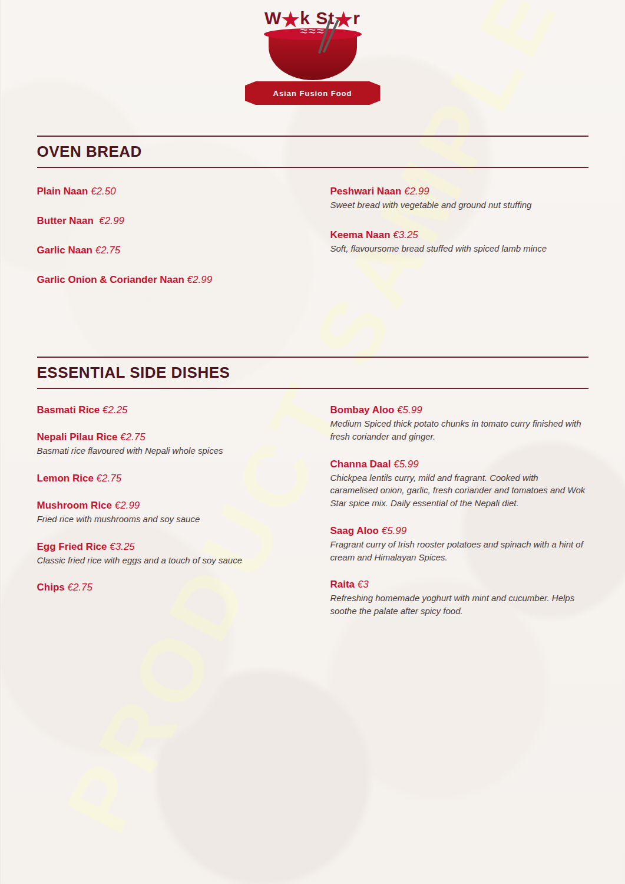PRODUCT SAMPLE
W★k St★r
≈≈≈
Asian Fusion Food
Oven Bread
Plain Naan €2.50
Butter Naan €2.99
Garlic Naan €2.75
Garlic Onion & Coriander Naan €2.99
Peshwari Naan €2.99
Sweet bread with vegetable and ground nut stuffing
Keema Naan €3.25
Soft, flavoursome bread stuffed with spiced lamb mince
Essential Side Dishes
Basmati Rice €2.25
Nepali Pilau Rice €2.75
Basmati rice flavoured with Nepali whole spices
Lemon Rice €2.75
Mushroom Rice €2.99
Fried rice with mushrooms and soy sauce
Egg Fried Rice €3.25
Classic fried rice with eggs and a touch of soy sauce
Chips €2.75
Bombay Aloo €5.99
Medium Spiced thick potato chunks in tomato curry finished with fresh coriander and ginger.
Channa Daal €5.99
Chickpea lentils curry, mild and fragrant. Cooked with caramelised onion, garlic, fresh coriander and tomatoes and Wok Star spice mix. Daily essential of the Nepali diet.
Saag Aloo €5.99
Fragrant curry of Irish rooster potatoes and spinach with a hint of cream and Himalayan Spices.
Raita €3
Refreshing homemade yoghurt with mint and cucumber. Helps soothe the palate after spicy food.